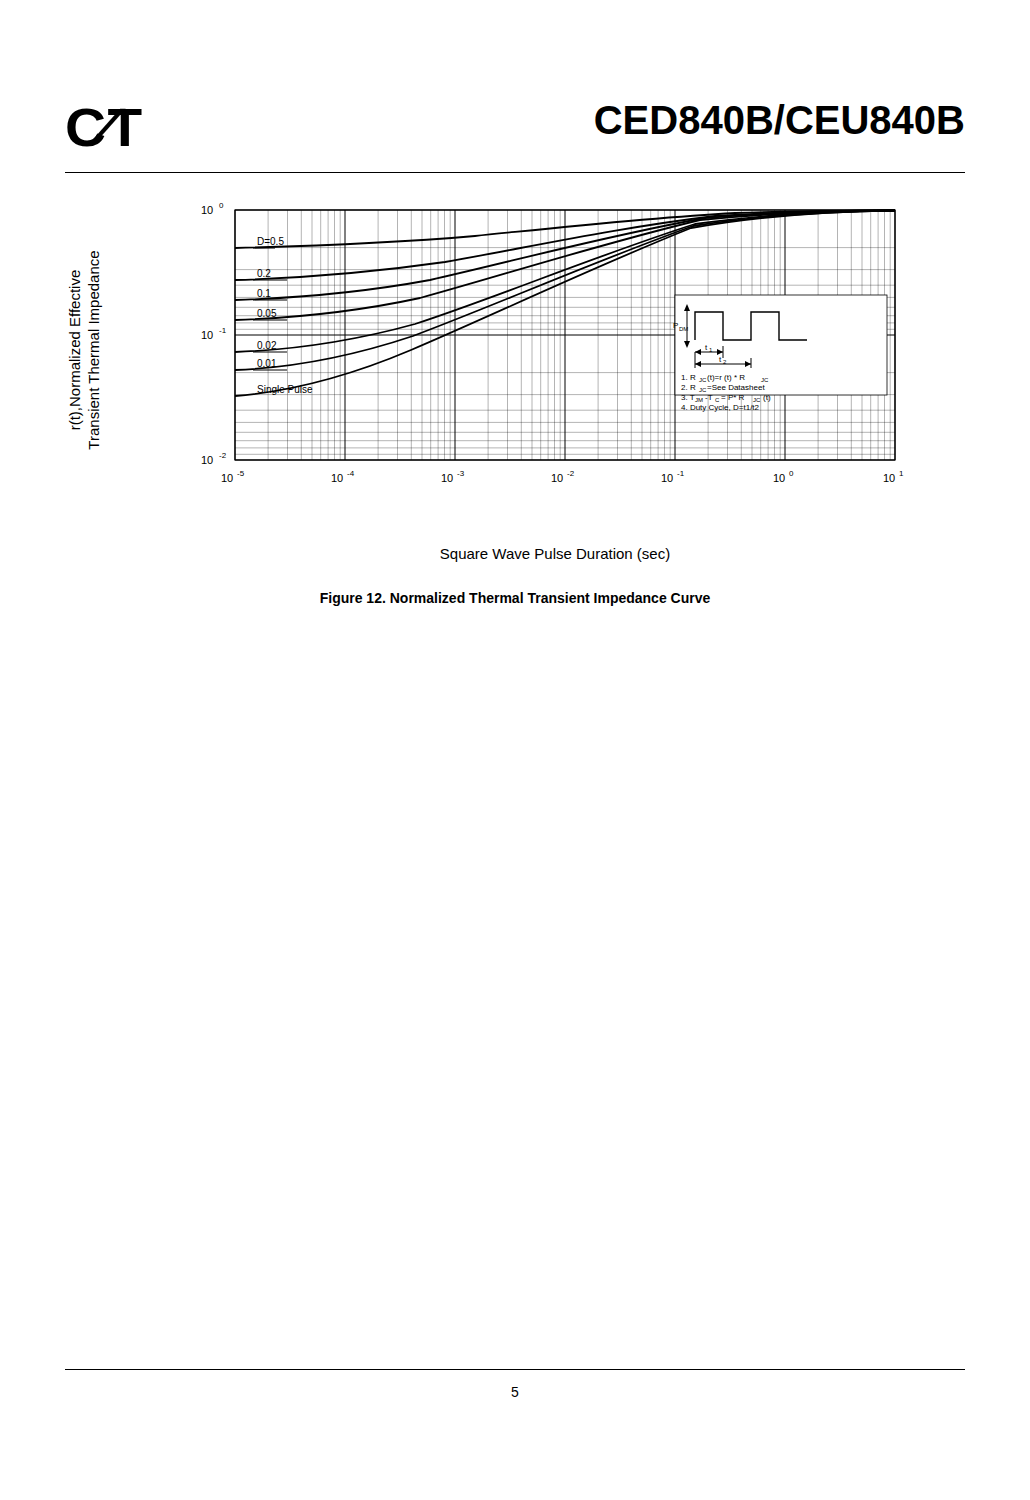C⁄ T
CED840B/CEU840B
r(t),Normalized Effective Transient Thermal Impedance
D=0.5 0.2 0.1 0.05 0.02 0.01 Single Pulse P DM t 1 t 2 1. R JC (t)=r (t) * R JC 2. R JC =See Datasheet 3. T JM -T C = P* R JC (t) 4. Duty Cycle, D=t1/t2 10 0 10 -1 10 -2 10 -5 10 -4 10 -3 10 -2 10 -1 10 0 10 1
Square Wave Pulse Duration (sec)
Figure 12. Normalized Thermal Transient Impedance Curve
5